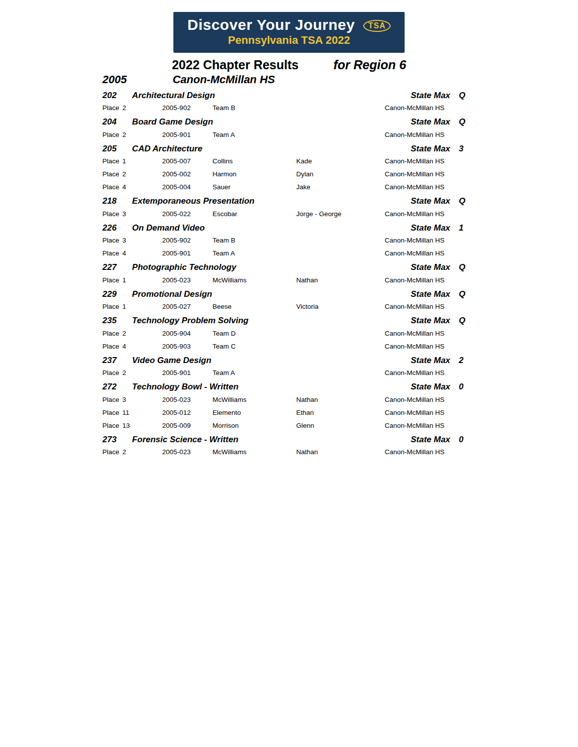Discover Your Journey TSA
Pennsylvania TSA 2022
2022 Chapter Results
for Region 6
2005
Canon-McMillan HS
202 Architectural Design State Max Q
| Place 2 | 2005-902 | Team B | | Canon-McMillan HS |
204 Board Game Design State Max Q
| Place 2 | 2005-901 | Team A | | Canon-McMillan HS |
205 CAD Architecture State Max 3
| Place 1 | 2005-007 | Collins | Kade | Canon-McMillan HS |
| Place 2 | 2005-002 | Harmon | Dylan | Canon-McMillan HS |
| Place 4 | 2005-004 | Sauer | Jake | Canon-McMillan HS |
218 Extemporaneous Presentation State Max Q
| Place 3 | 2005-022 | Escobar | Jorge - George | Canon-McMillan HS |
226 On Demand Video State Max 1
| Place 3 | 2005-902 | Team B | | Canon-McMillan HS |
| Place 4 | 2005-901 | Team A | | Canon-McMillan HS |
227 Photographic Technology State Max Q
| Place 1 | 2005-023 | McWilliams | Nathan | Canon-McMillan HS |
229 Promotional Design State Max Q
| Place 1 | 2005-027 | Beese | Victoria | Canon-McMillan HS |
235 Technology Problem Solving State Max Q
| Place 2 | 2005-904 | Team D | | Canon-McMillan HS |
| Place 4 | 2005-903 | Team C | | Canon-McMillan HS |
237 Video Game Design State Max 2
| Place 2 | 2005-901 | Team A | | Canon-McMillan HS |
272 Technology Bowl - Written State Max 0
| Place 3 | 2005-023 | McWilliams | Nathan | Canon-McMillan HS |
| Place 11 | 2005-012 | Elemento | Ethan | Canon-McMillan HS |
| Place 13 | 2005-009 | Morrison | Glenn | Canon-McMillan HS |
273 Forensic Science - Written State Max 0
| Place 2 | 2005-023 | McWilliams | Nathan | Canon-McMillan HS |